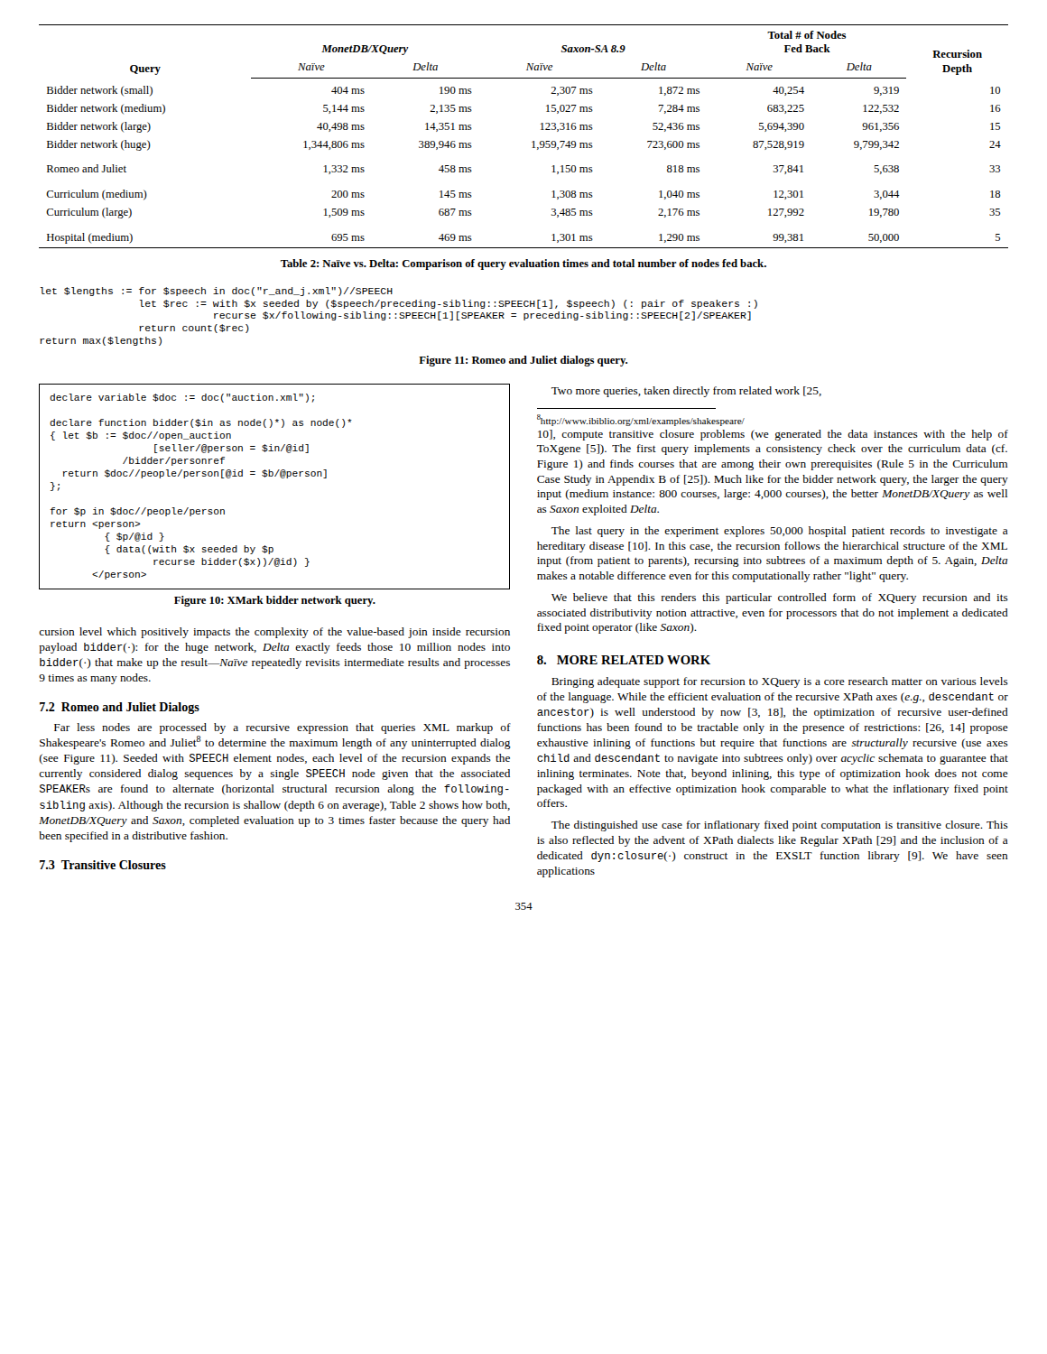| Query | MonetDB/XQuery | Saxon-SA 8.9 | Total # of Nodes Fed Back | Recursion Depth |
| --- | --- | --- | --- | --- |
| Naïve | Delta | Naïve | Delta | Naïve | Delta |
| Bidder network (small) | 404 ms | 190 ms | 2,307 ms | 1,872 ms | 40,254 | 9,319 | 10 |
| Bidder network (medium) | 5,144 ms | 2,135 ms | 15,027 ms | 7,284 ms | 683,225 | 122,532 | 16 |
| Bidder network (large) | 40,498 ms | 14,351 ms | 123,316 ms | 52,436 ms | 5,694,390 | 961,356 | 15 |
| Bidder network (huge) | 1,344,806 ms | 389,946 ms | 1,959,749 ms | 723,600 ms | 87,528,919 | 9,799,342 | 24 |
| Romeo and Juliet | 1,332 ms | 458 ms | 1,150 ms | 818 ms | 37,841 | 5,638 | 33 |
| Curriculum (medium) | 200 ms | 145 ms | 1,308 ms | 1,040 ms | 12,301 | 3,044 | 18 |
| Curriculum (large) | 1,509 ms | 687 ms | 3,485 ms | 2,176 ms | 127,992 | 19,780 | 35 |
| Hospital (medium) | 695 ms | 469 ms | 1,301 ms | 1,290 ms | 99,381 | 50,000 | 5 |
Table 2: Naïve vs. Delta: Comparison of query evaluation times and total number of nodes fed back.
let $lengths := for $speech in doc("r_and_j.xml")//SPEECH
                let $rec := with $x seeded by ($speech/preceding-sibling::SPEECH[1], $speech) (: pair of speakers :)
                            recurse $x/following-sibling::SPEECH[1][SPEAKER = preceding-sibling::SPEECH[2]/SPEAKER]
                return count($rec)
return max($lengths)
Figure 11: Romeo and Juliet dialogs query.
declare variable $doc := doc("auction.xml");

declare function bidder($in as node()*) as node()*
{ let $b := $doc//open_auction
                 [seller/@person = $in/@id]
            /bidder/personref
  return $doc//people/person[@id = $b/@person]
};

for $p in $doc//people/person
return <person>
         { $p/@id }
         { data((with $x seeded by $p
                 recurse bidder($x))/@id) }
       </person>
Figure 10: XMark bidder network query.
cursion level which positively impacts the complexity of the value-based join inside recursion payload bidder(·): for the huge network, Delta exactly feeds those 10 million nodes into bidder(·) that make up the result—Naïve repeatedly revisits intermediate results and processes 9 times as many nodes.
7.2 Romeo and Juliet Dialogs
Far less nodes are processed by a recursive expression that queries XML markup of Shakespeare's Romeo and Juliet8 to determine the maximum length of any uninterrupted dialog (see Figure 11). Seeded with SPEECH element nodes, each level of the recursion expands the currently considered dialog sequences by a single SPEECH node given that the associated SPEAKERs are found to alternate (horizontal structural recursion along the following-sibling axis). Although the recursion is shallow (depth 6 on average), Table 2 shows how both, MonetDB/XQuery and Saxon, completed evaluation up to 3 times faster because the query had been specified in a distributive fashion.
7.3 Transitive Closures
Two more queries, taken directly from related work [25,
8http://www.ibiblio.org/xml/examples/shakespeare/
10], compute transitive closure problems (we generated the data instances with the help of ToXgene [5]). The first query implements a consistency check over the curriculum data (cf. Figure 1) and finds courses that are among their own prerequisites (Rule 5 in the Curriculum Case Study in Appendix B of [25]). Much like for the bidder network query, the larger the query input (medium instance: 800 courses, large: 4,000 courses), the better MonetDB/XQuery as well as Saxon exploited Delta.
The last query in the experiment explores 50,000 hospital patient records to investigate a hereditary disease [10]. In this case, the recursion follows the hierarchical structure of the XML input (from patient to parents), recursing into subtrees of a maximum depth of 5. Again, Delta makes a notable difference even for this computationally rather "light" query.
We believe that this renders this particular controlled form of XQuery recursion and its associated distributivity notion attractive, even for processors that do not implement a dedicated fixed point operator (like Saxon).
8. More Related Work
Bringing adequate support for recursion to XQuery is a core research matter on various levels of the language. While the efficient evaluation of the recursive XPath axes (e.g., descendant or ancestor) is well understood by now [3, 18], the optimization of recursive user-defined functions has been found to be tractable only in the presence of restrictions: [26, 14] propose exhaustive inlining of functions but require that functions are structurally recursive (use axes child and descendant to navigate into subtrees only) over acyclic schemata to guarantee that inlining terminates. Note that, beyond inlining, this type of optimization hook does not come packaged with an effective optimization hook comparable to what the inflationary fixed point offers.
The distinguished use case for inflationary fixed point computation is transitive closure. This is also reflected by the advent of XPath dialects like Regular XPath [29] and the inclusion of a dedicated dyn:closure(·) construct in the EXSLT function library [9]. We have seen applications
354